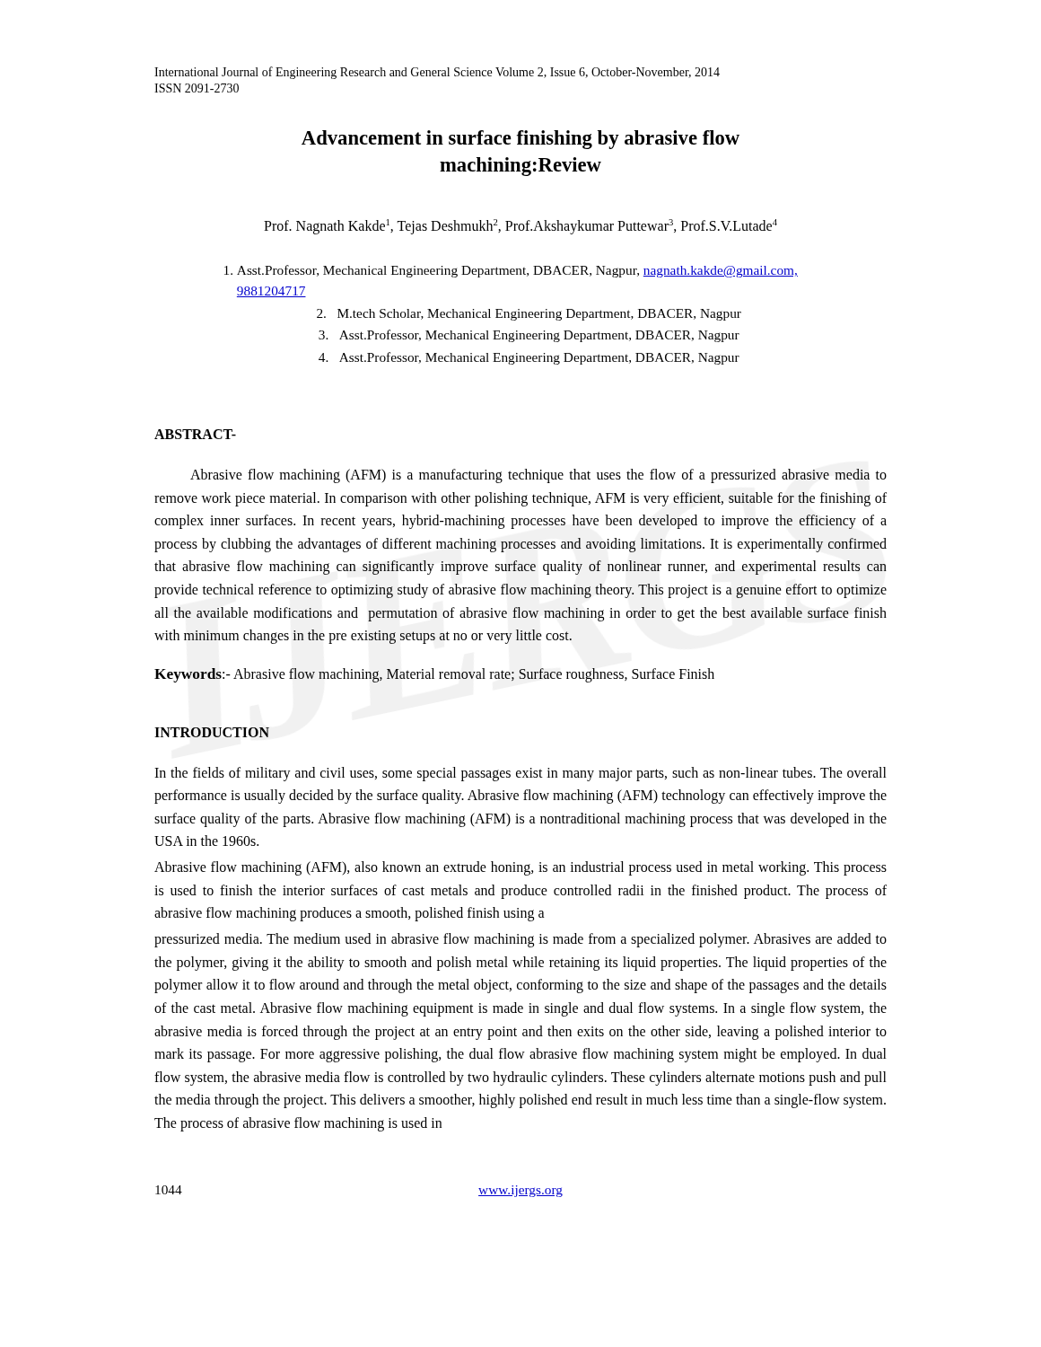IJERGS
International Journal of Engineering Research and General Science Volume 2, Issue 6, October-November, 2014
ISSN 2091-2730
Advancement in surface finishing by abrasive flow
machining:Review
Prof. Nagnath Kakde1, Tejas Deshmukh2, Prof.Akshaykumar Puttewar3, Prof.S.V.Lutade4
Asst.Professor, Mechanical Engineering Department, DBACER, Nagpur, nagnath.kakde@gmail.com, 9881204717
2. M.tech Scholar, Mechanical Engineering Department, DBACER, Nagpur
3. Asst.Professor, Mechanical Engineering Department, DBACER, Nagpur
4. Asst.Professor, Mechanical Engineering Department, DBACER, Nagpur
Abstract-
Abrasive flow machining (AFM) is a manufacturing technique that uses the flow of a pressurized abrasive media to remove work piece material. In comparison with other polishing technique, AFM is very efficient, suitable for the finishing of complex inner surfaces. In recent years, hybrid-machining processes have been developed to improve the efficiency of a process by clubbing the advantages of different machining processes and avoiding limitations. It is experimentally confirmed that abrasive flow machining can significantly improve surface quality of nonlinear runner, and experimental results can provide technical reference to optimizing study of abrasive flow machining theory. This project is a genuine effort to optimize all the available modifications and permutation of abrasive flow machining in order to get the best available surface finish with minimum changes in the pre existing setups at no or very little cost.
Keywords:- Abrasive flow machining, Material removal rate; Surface roughness, Surface Finish
Introduction
In the fields of military and civil uses, some special passages exist in many major parts, such as non-linear tubes. The overall performance is usually decided by the surface quality. Abrasive flow machining (AFM) technology can effectively improve the surface quality of the parts. Abrasive flow machining (AFM) is a nontraditional machining process that was developed in the USA in the 1960s.
Abrasive flow machining (AFM), also known an extrude honing, is an industrial process used in metal working. This process is used to finish the interior surfaces of cast metals and produce controlled radii in the finished product. The process of abrasive flow machining produces a smooth, polished finish using a
pressurized media. The medium used in abrasive flow machining is made from a specialized polymer. Abrasives are added to the polymer, giving it the ability to smooth and polish metal while retaining its liquid properties. The liquid properties of the polymer allow it to flow around and through the metal object, conforming to the size and shape of the passages and the details of the cast metal. Abrasive flow machining equipment is made in single and dual flow systems. In a single flow system, the abrasive media is forced through the project at an entry point and then exits on the other side, leaving a polished interior to mark its passage. For more aggressive polishing, the dual flow abrasive flow machining system might be employed. In dual flow system, the abrasive media flow is controlled by two hydraulic cylinders. These cylinders alternate motions push and pull the media through the project. This delivers a smoother, highly polished end result in much less time than a single-flow system. The process of abrasive flow machining is used in
1044 www.ijergs.org